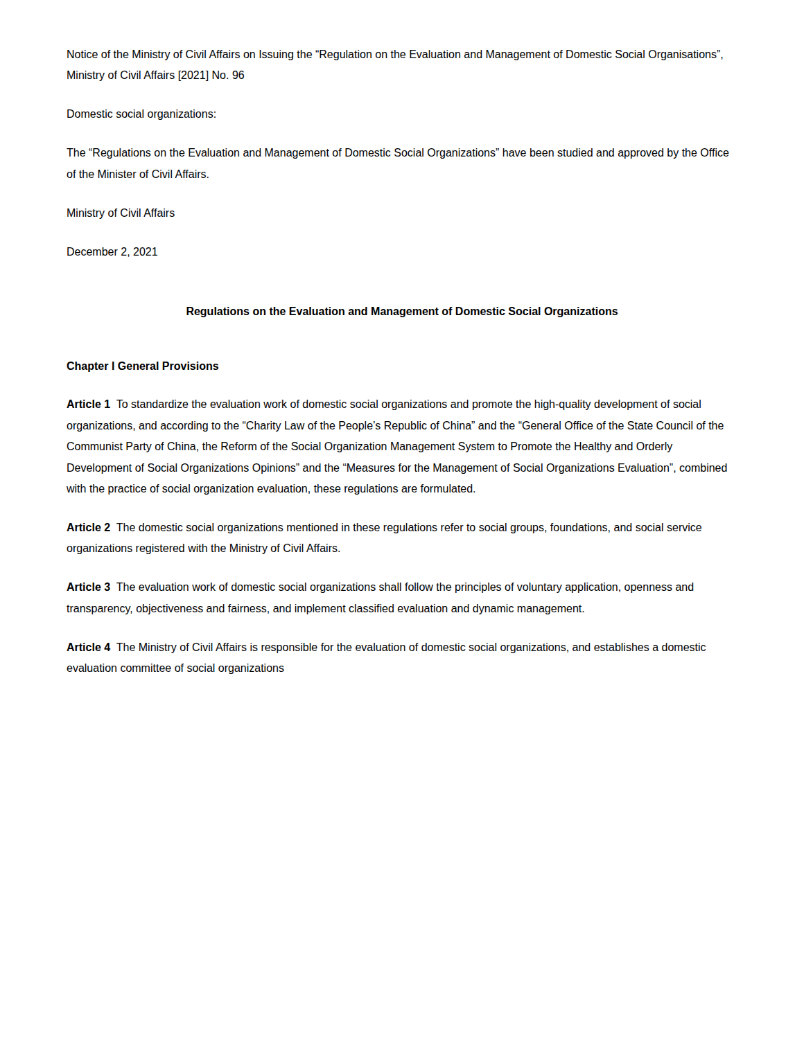Notice of the Ministry of Civil Affairs on Issuing the “Regulation on the Evaluation and Management of Domestic Social Organisations”, Ministry of Civil Affairs [2021] No. 96
Domestic social organizations:
The “Regulations on the Evaluation and Management of Domestic Social Organizations” have been studied and approved by the Office of the Minister of Civil Affairs.
Ministry of Civil Affairs
December 2, 2021
Regulations on the Evaluation and Management of Domestic Social Organizations
Chapter I General Provisions
Article 1 To standardize the evaluation work of domestic social organizations and promote the high-quality development of social organizations, and according to the “Charity Law of the People’s Republic of China” and the “General Office of the State Council of the Communist Party of China, the Reform of the Social Organization Management System to Promote the Healthy and Orderly Development of Social Organizations Opinions” and the “Measures for the Management of Social Organizations Evaluation”, combined with the practice of social organization evaluation, these regulations are formulated.
Article 2 The domestic social organizations mentioned in these regulations refer to social groups, foundations, and social service organizations registered with the Ministry of Civil Affairs.
Article 3 The evaluation work of domestic social organizations shall follow the principles of voluntary application, openness and transparency, objectiveness and fairness, and implement classified evaluation and dynamic management.
Article 4 The Ministry of Civil Affairs is responsible for the evaluation of domestic social organizations, and establishes a domestic evaluation committee of social organizations